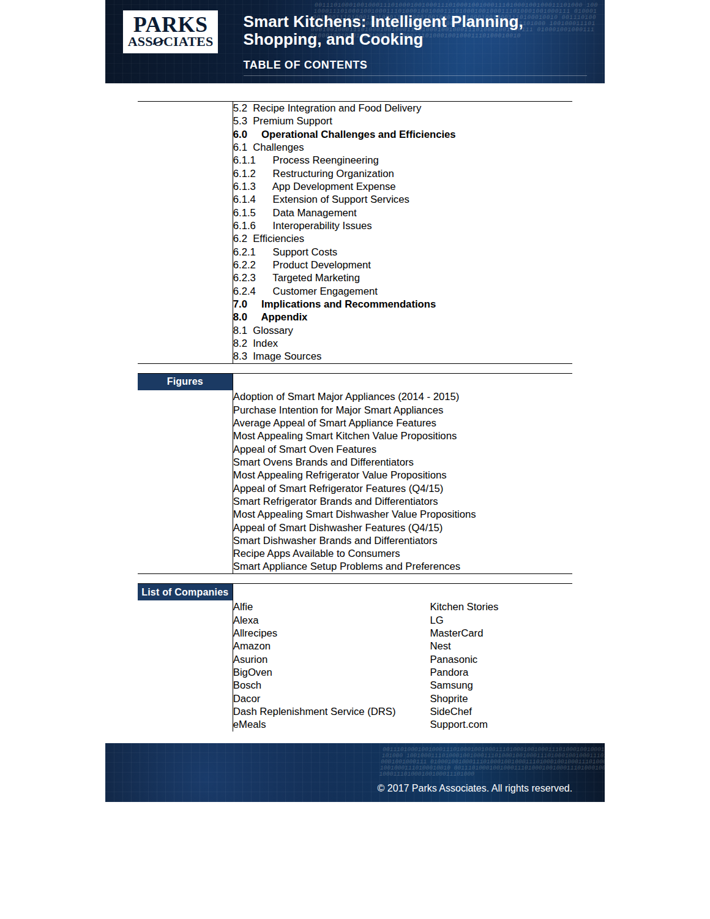0011101000100100011101000100100011101000100100011101000100100011101000 1001000111010001001000111010001001000111010001001000111010001001000111 0100010010001110100010010001110100010010001110100010010001110100010010 0011101000100100011101000100100011101000100100011101000100100011101000 1001000111010001001000111010001001000111010001001000111010001001000111 0100010010001110100010010001110100010010001110100010010001110100010010
PARKS
ASSOCIATES
Smart Kitchens: Intelligent Planning,
Shopping, and Cooking
TABLE OF CONTENTS
| | 5.2 Recipe Integration and Food Delivery 5.3 Premium Support 6.0 Operational Challenges and Efficiencies 6.1 Challenges 6.1.1 Process Reengineering 6.1.2 Restructuring Organization 6.1.3 App Development Expense 6.1.4 Extension of Support Services 6.1.5 Data Management 6.1.6 Interoperability Issues 6.2 Efficiencies 6.2.1 Support Costs 6.2.2 Product Development 6.2.3 Targeted Marketing 6.2.4 Customer Engagement 7.0 Implications and Recommendations 8.0 Appendix 8.1 Glossary 8.2 Index 8.3 Image Sources |
| Figures | |
| | Adoption of Smart Major Appliances (2014 - 2015) Purchase Intention for Major Smart Appliances Average Appeal of Smart Appliance Features Most Appealing Smart Kitchen Value Propositions Appeal of Smart Oven Features Smart Ovens Brands and Differentiators Most Appealing Refrigerator Value Propositions Appeal of Smart Refrigerator Features (Q4/15) Smart Refrigerator Brands and Differentiators Most Appealing Smart Dishwasher Value Propositions Appeal of Smart Dishwasher Features (Q4/15) Smart Dishwasher Brands and Differentiators Recipe Apps Available to Consumers Smart Appliance Setup Problems and Preferences |
| List of Companies | |
| | / Alfie / Kitchen Stories / / Alexa / LG / / Allrecipes / MasterCard / / Amazon / Nest / / Asurion / Panasonic / / BigOven / Pandora / / Bosch / Samsung / / Dacor / Shoprite / / Dash Replenishment Service (DRS) / SideChef / / eMeals / Support.com / |
0011101000100100011101000100100011101000100100011101000100100011101000 1001000111010001001000111010001001000111010001001000111010001001000111 0100010010001110100010010001110100010010001110100010010001110100010010 0011101000100100011101000100100011101000100100011101000100100011101000
© 2017 Parks Associates. All rights reserved.